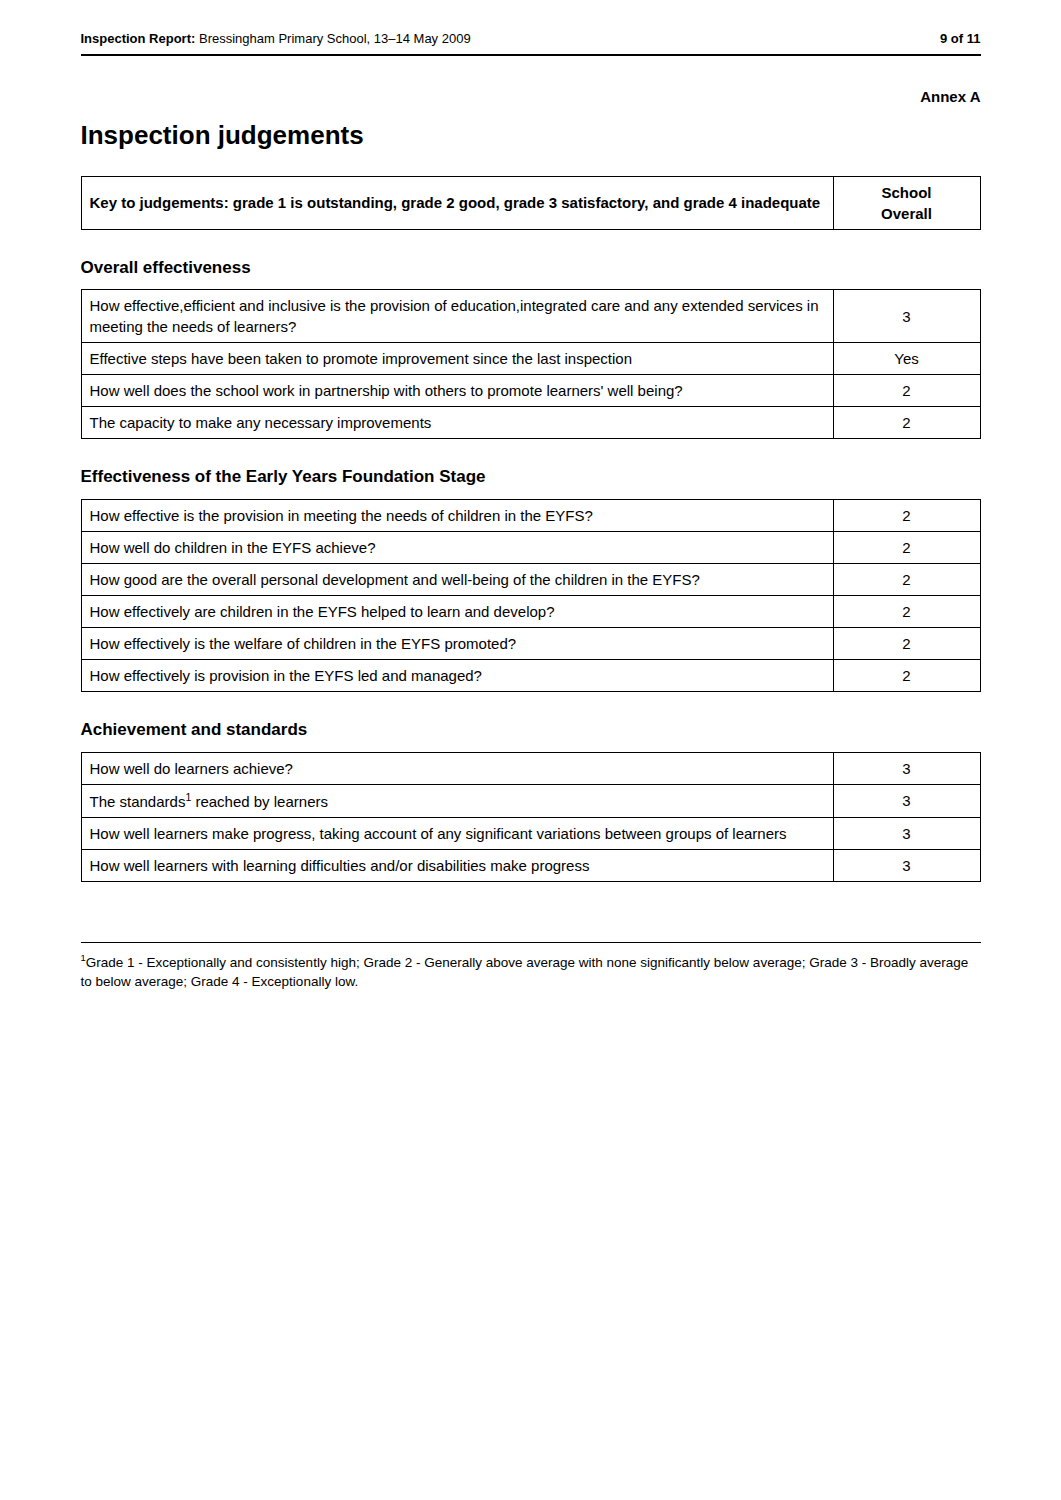Inspection Report: Bressingham Primary School, 13–14 May 2009
9 of 11
Annex A
Inspection judgements
| Key to judgements: grade 1 is outstanding, grade 2 good, grade 3 satisfactory, and grade 4 inadequate | School Overall |
Overall effectiveness
| How effective,efficient and inclusive is the provision of education,integrated care and any extended services in meeting the needs of learners? | 3 |
| Effective steps have been taken to promote improvement since the last inspection | Yes |
| How well does the school work in partnership with others to promote learners' well being? | 2 |
| The capacity to make any necessary improvements | 2 |
Effectiveness of the Early Years Foundation Stage
| How effective is the provision in meeting the needs of children in the EYFS? | 2 |
| How well do children in the EYFS achieve? | 2 |
| How good are the overall personal development and well-being of the children in the EYFS? | 2 |
| How effectively are children in the EYFS helped to learn and develop? | 2 |
| How effectively is the welfare of children in the EYFS promoted? | 2 |
| How effectively is provision in the EYFS led and managed? | 2 |
Achievement and standards
| How well do learners achieve? | 3 |
| The standards 1 reached by learners | 3 |
| How well learners make progress, taking account of any significant variations between groups of learners | 3 |
| How well learners with learning difficulties and/or disabilities make progress | 3 |
1Grade 1 - Exceptionally and consistently high; Grade 2 - Generally above average with none significantly below average; Grade 3 - Broadly average to below average; Grade 4 - Exceptionally low.